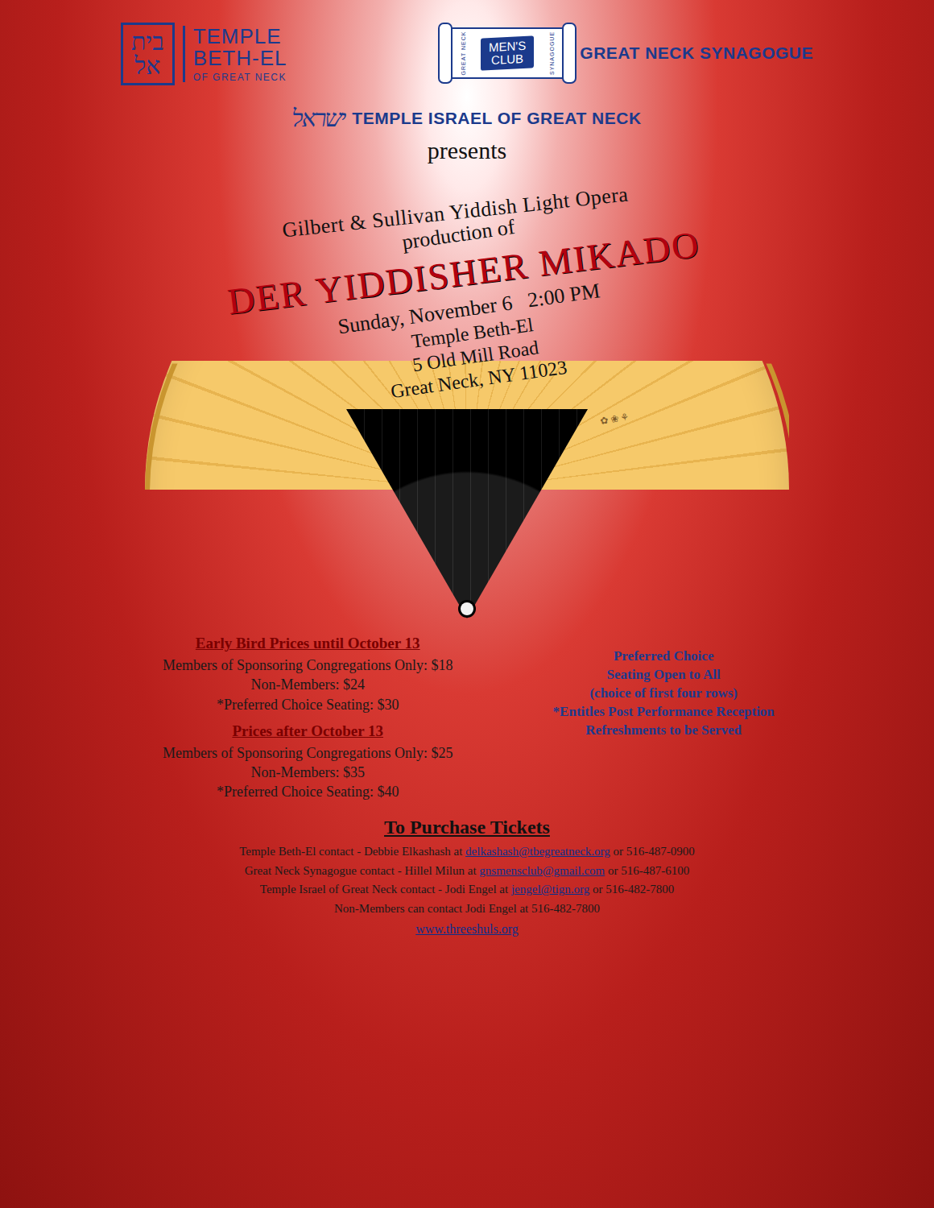בית אל
TEMPLE
BETH-EL
OF GREAT NECK
GREAT NECK SYNAGOGUE MEN'S
CLUB
GREAT NECK SYNAGOGUE
ישראל
TEMPLE ISRAEL OF GREAT NECK
presents
✿ ❀ ⚘
Gilbert & Sullivan Yiddish Light Opera production of DER YIDDISHER MIKADO Sunday, November 6 2:00 PM Temple Beth-El 5 Old Mill Road Great Neck, NY 11023
Early Bird Prices until October 13
Members of Sponsoring Congregations Only: $18
Non-Members: $24
*Preferred Choice Seating: $30
Prices after October 13
Members of Sponsoring Congregations Only: $25
Non-Members: $35
*Preferred Choice Seating: $40
Preferred Choice
Seating Open to All
(choice of first four rows)
*Entitles Post Performance Reception
Refreshments to be Served
To Purchase Tickets
Temple Beth-El contact - Debbie Elkashash at delkashash@tbegreatneck.org or 516-487-0900
Great Neck Synagogue contact - Hillel Milun at gnsmensclub@gmail.com or 516-487-6100
Temple Israel of Great Neck contact - Jodi Engel at jengel@tign.org or 516-482-7800
Non-Members can contact Jodi Engel at 516-482-7800
www.threeshuls.org